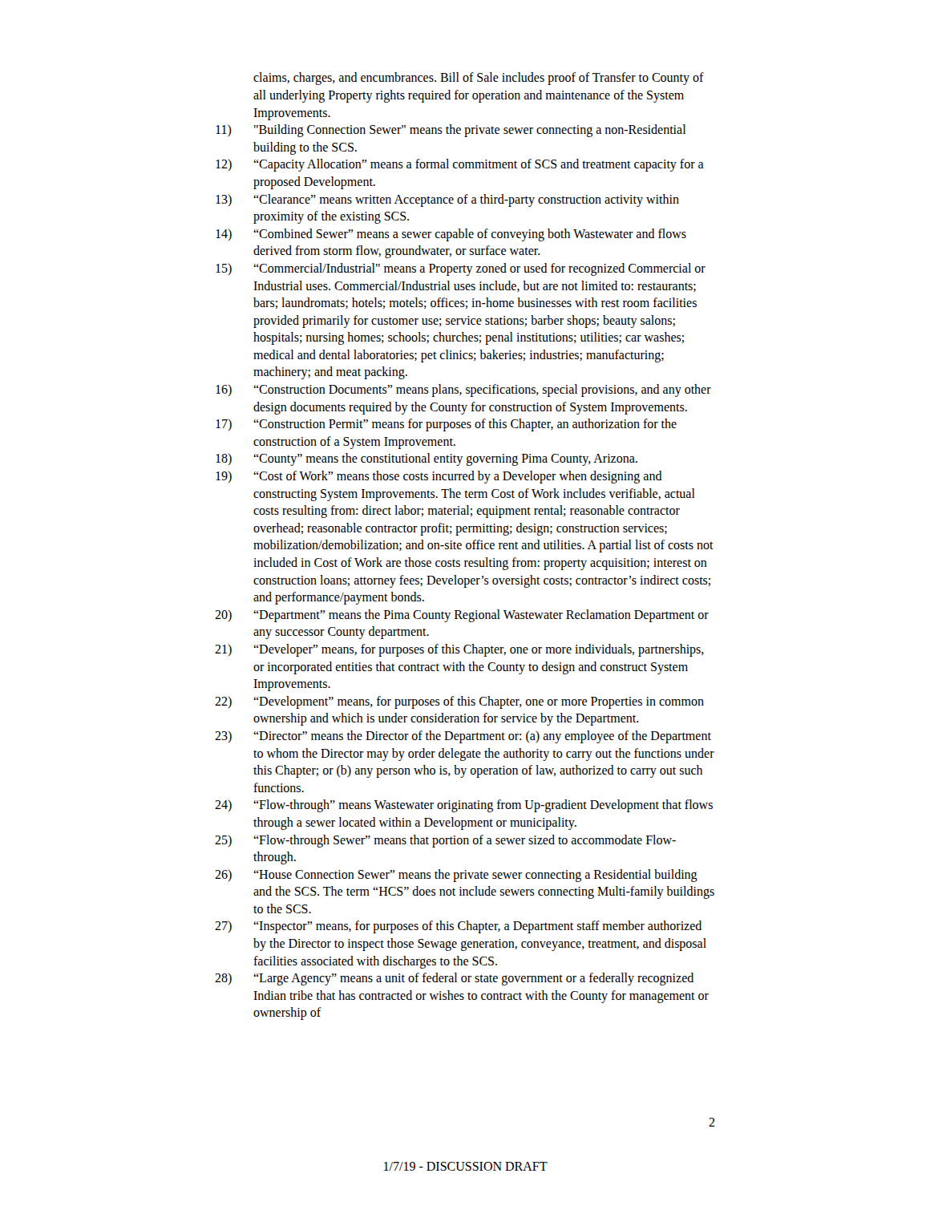claims, charges, and encumbrances. Bill of Sale includes proof of Transfer to County of all underlying Property rights required for operation and maintenance of the System Improvements.
11)"Building Connection Sewer" means the private sewer connecting a non-Residential building to the SCS.
12)“Capacity Allocation” means a formal commitment of SCS and treatment capacity for a proposed Development.
13)“Clearance” means written Acceptance of a third-party construction activity within proximity of the existing SCS.
14)“Combined Sewer” means a sewer capable of conveying both Wastewater and flows derived from storm flow, groundwater, or surface water.
15)“Commercial/Industrial" means a Property zoned or used for recognized Commercial or Industrial uses. Commercial/Industrial uses include, but are not limited to: restaurants; bars; laundromats; hotels; motels; offices; in-home businesses with rest room facilities provided primarily for customer use; service stations; barber shops; beauty salons; hospitals; nursing homes; schools; churches; penal institutions; utilities; car washes; medical and dental laboratories; pet clinics; bakeries; industries; manufacturing; machinery; and meat packing.
16)“Construction Documents” means plans, specifications, special provisions, and any other design documents required by the County for construction of System Improvements.
17)“Construction Permit” means for purposes of this Chapter, an authorization for the construction of a System Improvement.
18)“County” means the constitutional entity governing Pima County, Arizona.
19)“Cost of Work” means those costs incurred by a Developer when designing and constructing System Improvements. The term Cost of Work includes verifiable, actual costs resulting from: direct labor; material; equipment rental; reasonable contractor overhead; reasonable contractor profit; permitting; design; construction services; mobilization/demobilization; and on-site office rent and utilities. A partial list of costs not included in Cost of Work are those costs resulting from: property acquisition; interest on construction loans; attorney fees; Developer’s oversight costs; contractor’s indirect costs; and performance/payment bonds.
20)“Department” means the Pima County Regional Wastewater Reclamation Department or any successor County department.
21)“Developer” means, for purposes of this Chapter, one or more individuals, partnerships, or incorporated entities that contract with the County to design and construct System Improvements.
22)“Development” means, for purposes of this Chapter, one or more Properties in common ownership and which is under consideration for service by the Department.
23)“Director” means the Director of the Department or: (a) any employee of the Department to whom the Director may by order delegate the authority to carry out the functions under this Chapter; or (b) any person who is, by operation of law, authorized to carry out such functions.
24)“Flow-through” means Wastewater originating from Up-gradient Development that flows through a sewer located within a Development or municipality.
25)“Flow-through Sewer” means that portion of a sewer sized to accommodate Flow-through.
26)“House Connection Sewer” means the private sewer connecting a Residential building and the SCS. The term “HCS” does not include sewers connecting Multi-family buildings to the SCS.
27)“Inspector” means, for purposes of this Chapter, a Department staff member authorized by the Director to inspect those Sewage generation, conveyance, treatment, and disposal facilities associated with discharges to the SCS.
28)“Large Agency” means a unit of federal or state government or a federally recognized Indian tribe that has contracted or wishes to contract with the County for management or ownership of
2
1/7/19 - DISCUSSION DRAFT